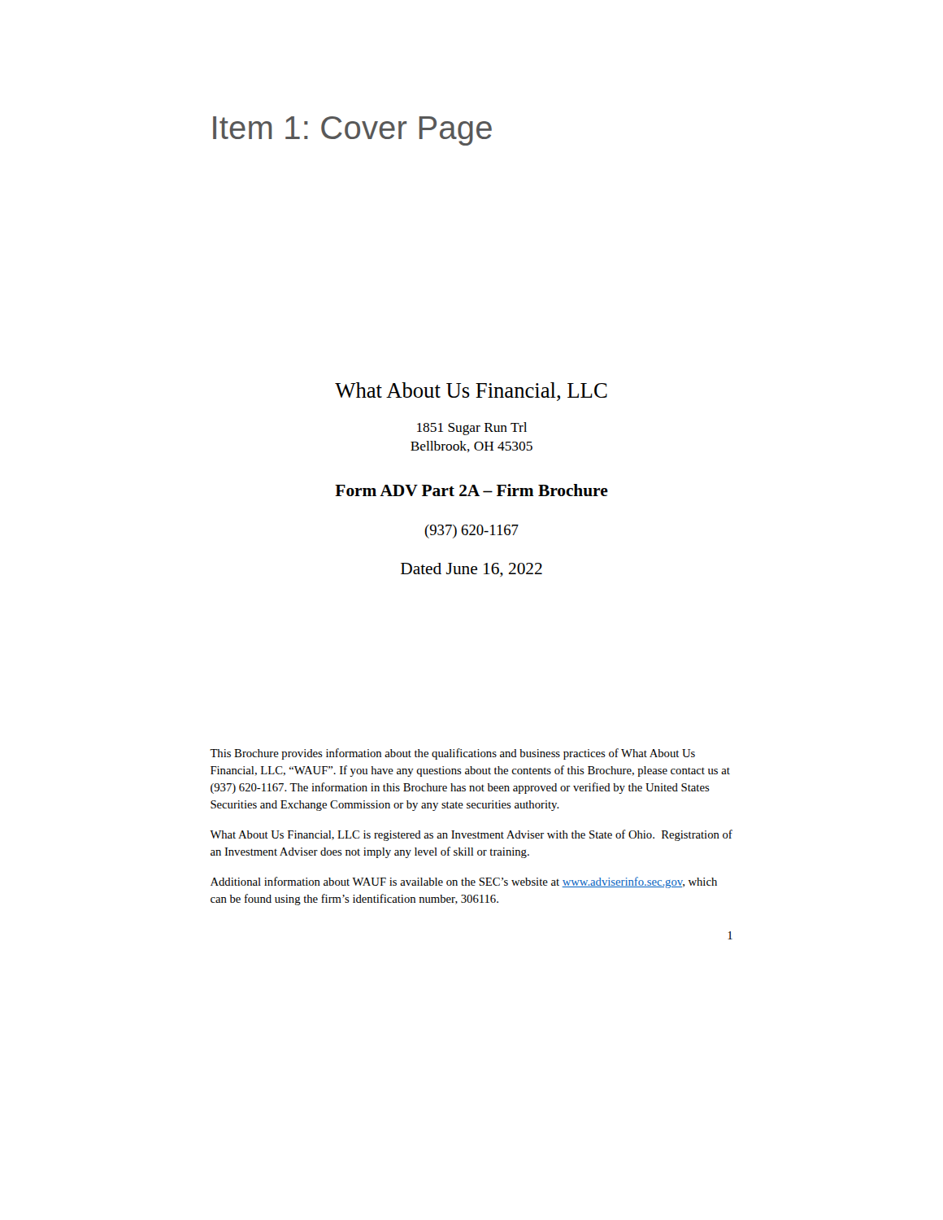Item 1: Cover Page
What About Us Financial, LLC
1851 Sugar Run Trl
Bellbrook, OH 45305
Form ADV Part 2A – Firm Brochure
(937) 620-1167
Dated June 16, 2022
This Brochure provides information about the qualifications and business practices of What About Us Financial, LLC, “WAUF”. If you have any questions about the contents of this Brochure, please contact us at (937) 620-1167. The information in this Brochure has not been approved or verified by the United States Securities and Exchange Commission or by any state securities authority.
What About Us Financial, LLC is registered as an Investment Adviser with the State of Ohio. Registration of an Investment Adviser does not imply any level of skill or training.
Additional information about WAUF is available on the SEC’s website at www.adviserinfo.sec.gov, which can be found using the firm’s identification number, 306116.
1